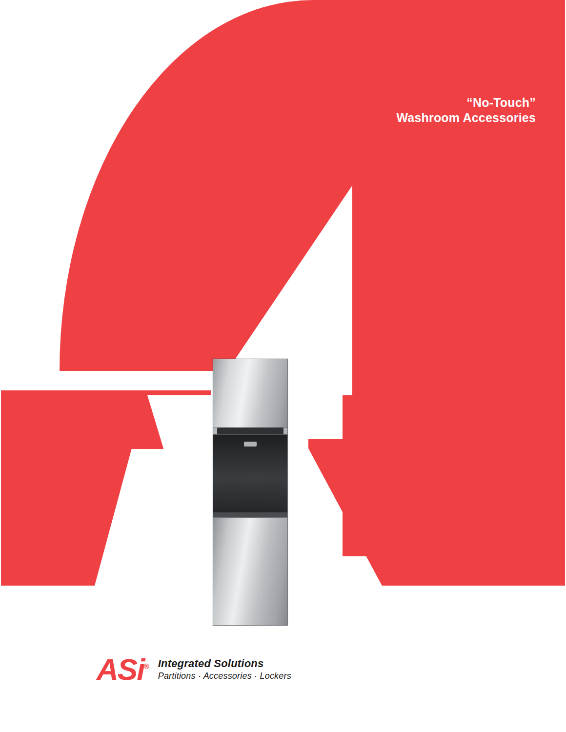“No-Touch”
Washroom Accessories
ASi®
Integrated Solutions
Partitions · Accessories · Lockers